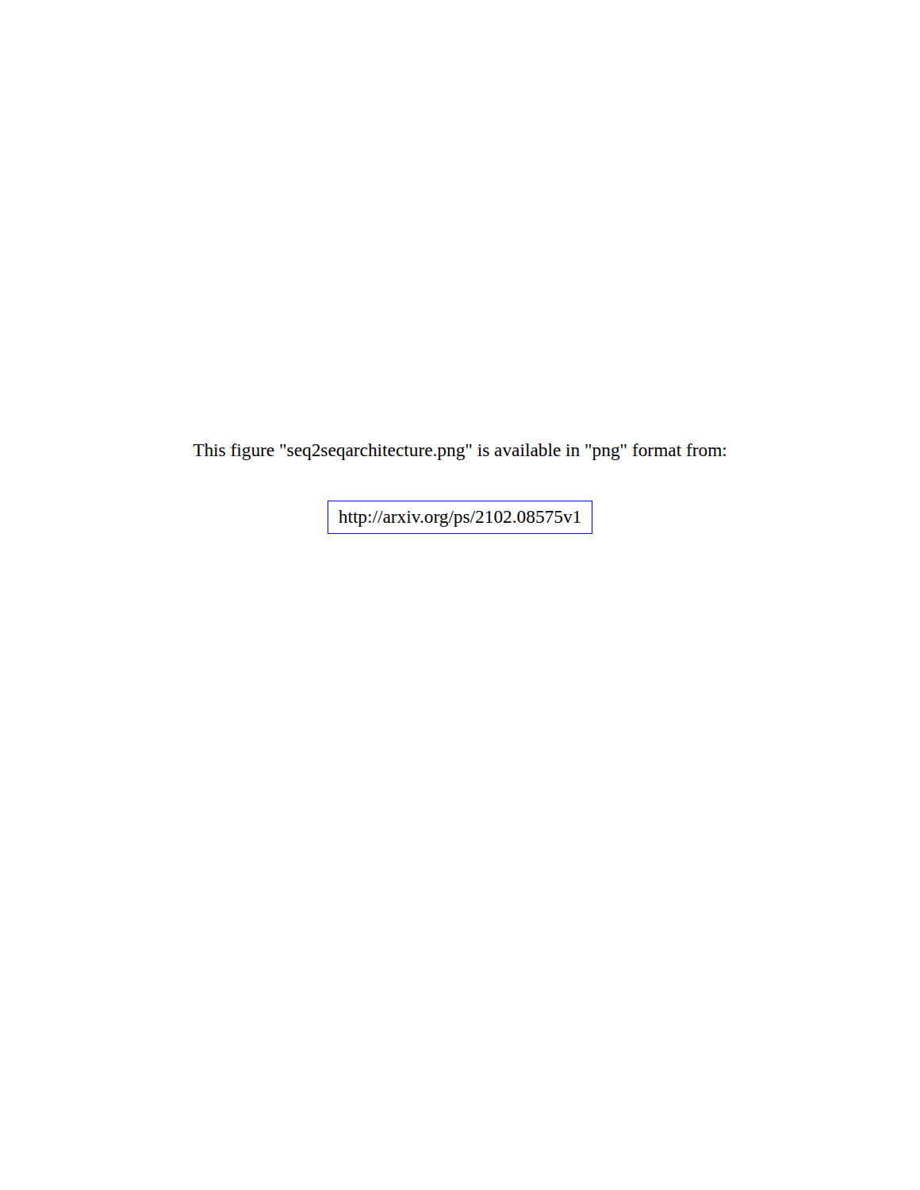This figure "seq2seqarchitecture.png" is available in "png" format from:
http://arxiv.org/ps/2102.08575v1